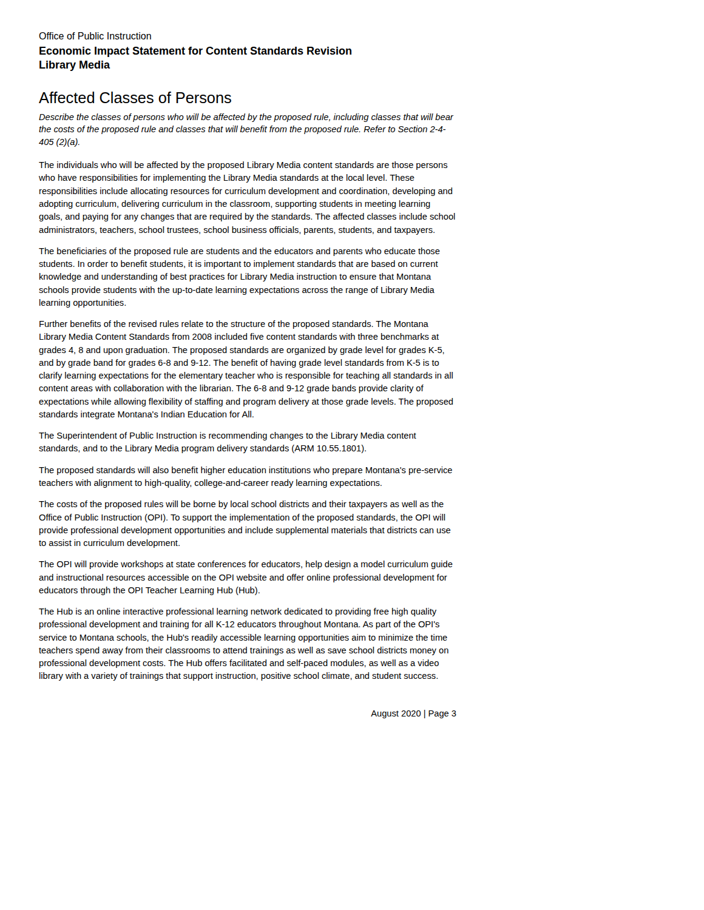Office of Public Instruction
Economic Impact Statement for Content Standards Revision
Library Media
Affected Classes of Persons
Describe the classes of persons who will be affected by the proposed rule, including classes that will bear the costs of the proposed rule and classes that will benefit from the proposed rule. Refer to Section 2-4-405 (2)(a).
The individuals who will be affected by the proposed Library Media content standards are those persons who have responsibilities for implementing the Library Media standards at the local level. These responsibilities include allocating resources for curriculum development and coordination, developing and adopting curriculum, delivering curriculum in the classroom, supporting students in meeting learning goals, and paying for any changes that are required by the standards. The affected classes include school administrators, teachers, school trustees, school business officials, parents, students, and taxpayers.
The beneficiaries of the proposed rule are students and the educators and parents who educate those students. In order to benefit students, it is important to implement standards that are based on current knowledge and understanding of best practices for Library Media instruction to ensure that Montana schools provide students with the up-to-date learning expectations across the range of Library Media learning opportunities.
Further benefits of the revised rules relate to the structure of the proposed standards. The Montana Library Media Content Standards from 2008 included five content standards with three benchmarks at grades 4, 8 and upon graduation. The proposed standards are organized by grade level for grades K-5, and by grade band for grades 6-8 and 9-12. The benefit of having grade level standards from K-5 is to clarify learning expectations for the elementary teacher who is responsible for teaching all standards in all content areas with collaboration with the librarian. The 6-8 and 9-12 grade bands provide clarity of expectations while allowing flexibility of staffing and program delivery at those grade levels. The proposed standards integrate Montana's Indian Education for All.
The Superintendent of Public Instruction is recommending changes to the Library Media content standards, and to the Library Media program delivery standards (ARM 10.55.1801).
The proposed standards will also benefit higher education institutions who prepare Montana's pre-service teachers with alignment to high-quality, college-and-career ready learning expectations.
The costs of the proposed rules will be borne by local school districts and their taxpayers as well as the Office of Public Instruction (OPI). To support the implementation of the proposed standards, the OPI will provide professional development opportunities and include supplemental materials that districts can use to assist in curriculum development.
The OPI will provide workshops at state conferences for educators, help design a model curriculum guide and instructional resources accessible on the OPI website and offer online professional development for educators through the OPI Teacher Learning Hub (Hub).
The Hub is an online interactive professional learning network dedicated to providing free high quality professional development and training for all K-12 educators throughout Montana. As part of the OPI's service to Montana schools, the Hub's readily accessible learning opportunities aim to minimize the time teachers spend away from their classrooms to attend trainings as well as save school districts money on professional development costs. The Hub offers facilitated and self-paced modules, as well as a video library with a variety of trainings that support instruction, positive school climate, and student success.
August 2020 | Page 3